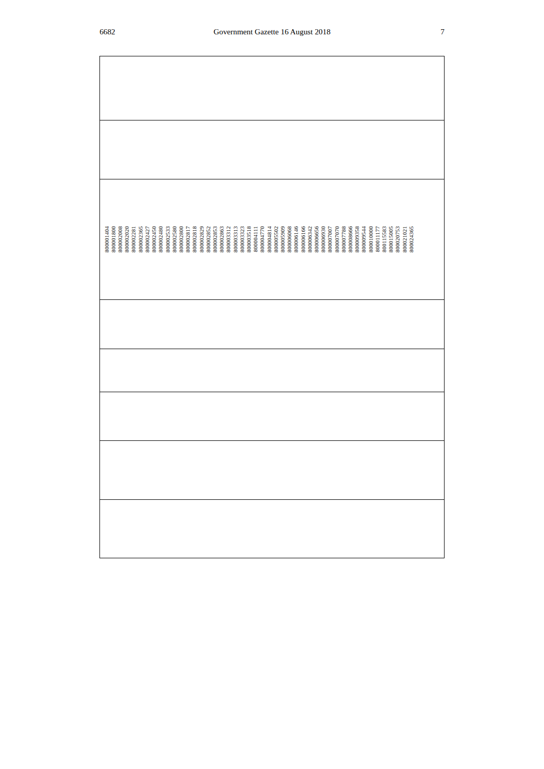6682
Government Gazette 16 August 2018
7
| 800001404 800001800 800002008 800002020 800002281 800002365 800002427 800002450 800002480 800002533 800002580 800002800 800002817 800002818 800002829 800002852 800002853 800002863 800003312 800003313 800003323 800003518 800004111 800004770 800004814 800005502 800005909 800006068 800006146 800006166 800006342 800006656 800006930 800007007 800007070 800007788 800008666 800009358 800009544 800010000 800011177 800115583 800015005 800020753 800021021 800024365 |